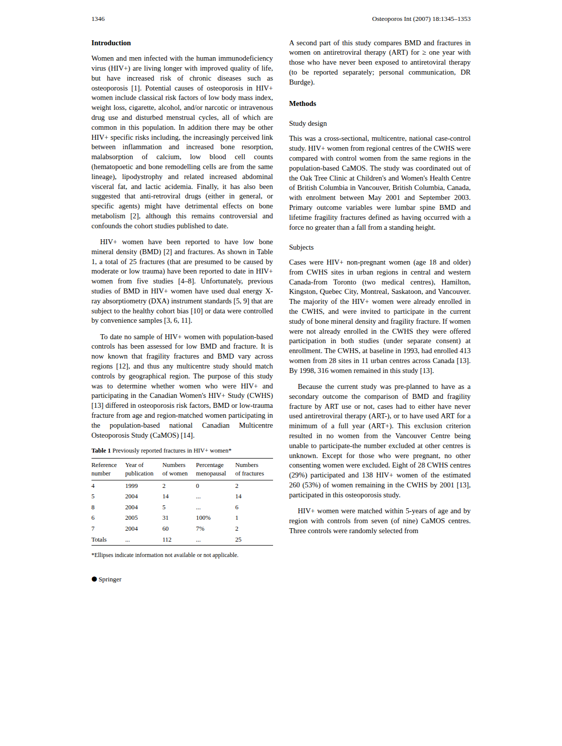1346
Osteoporos Int (2007) 18:1345–1353
Introduction
Women and men infected with the human immunodeficiency virus (HIV+) are living longer with improved quality of life, but have increased risk of chronic diseases such as osteoporosis [1]. Potential causes of osteoporosis in HIV+ women include classical risk factors of low body mass index, weight loss, cigarette, alcohol, and/or narcotic or intravenous drug use and disturbed menstrual cycles, all of which are common in this population. In addition there may be other HIV+ specific risks including, the increasingly perceived link between inflammation and increased bone resorption, malabsorption of calcium, low blood cell counts (hematopoetic and bone remodelling cells are from the same lineage), lipodystrophy and related increased abdominal visceral fat, and lactic acidemia. Finally, it has also been suggested that anti-retroviral drugs (either in general, or specific agents) might have detrimental effects on bone metabolism [2], although this remains controversial and confounds the cohort studies published to date.
HIV+ women have been reported to have low bone mineral density (BMD) [2] and fractures. As shown in Table 1, a total of 25 fractures (that are presumed to be caused by moderate or low trauma) have been reported to date in HIV+ women from five studies [4–8]. Unfortunately, previous studies of BMD in HIV+ women have used dual energy X-ray absorptiometry (DXA) instrument standards [5, 9] that are subject to the healthy cohort bias [10] or data were controlled by convenience samples [3, 6, 11].
To date no sample of HIV+ women with population-based controls has been assessed for low BMD and fracture. It is now known that fragility fractures and BMD vary across regions [12], and thus any multicentre study should match controls by geographical region. The purpose of this study was to determine whether women who were HIV+ and participating in the Canadian Women's HIV+ Study (CWHS) [13] differed in osteoporosis risk factors, BMD or low-trauma fracture from age and region-matched women participating in the population-based national Canadian Multicentre Osteoporosis Study (CaMOS) [14].
Table 1 Previously reported fractures in HIV+ women*
| Reference number | Year of publication | Numbers of women | Percentage menopausal | Numbers of fractures |
| --- | --- | --- | --- | --- |
| 4 | 1999 | 2 | 0 | 2 |
| 5 | 2004 | 14 | ... | 14 |
| 8 | 2004 | 5 | ... | 6 |
| 6 | 2005 | 31 | 100% | 1 |
| 7 | 2004 | 60 | 7% | 2 |
| Totals | ... | 112 | ... | 25 |
*Ellipses indicate information not available or not applicable.
Springer
A second part of this study compares BMD and fractures in women on antiretroviral therapy (ART) for ≥ one year with those who have never been exposed to antiretoviral therapy (to be reported separately; personal communication, DR Burdge).
Methods
Study design
This was a cross-sectional, multicentre, national case-control study. HIV+ women from regional centres of the CWHS were compared with control women from the same regions in the population-based CaMOS. The study was coordinated out of the Oak Tree Clinic at Children's and Women's Health Centre of British Columbia in Vancouver, British Columbia, Canada, with enrolment between May 2001 and September 2003. Primary outcome variables were lumbar spine BMD and lifetime fragility fractures defined as having occurred with a force no greater than a fall from a standing height.
Subjects
Cases were HIV+ non-pregnant women (age 18 and older) from CWHS sites in urban regions in central and western Canada-from Toronto (two medical centres), Hamilton, Kingston, Quebec City, Montreal, Saskatoon, and Vancouver. The majority of the HIV+ women were already enrolled in the CWHS, and were invited to participate in the current study of bone mineral density and fragility fracture. If women were not already enrolled in the CWHS they were offered participation in both studies (under separate consent) at enrollment. The CWHS, at baseline in 1993, had enrolled 413 women from 28 sites in 11 urban centres across Canada [13]. By 1998, 316 women remained in this study [13].
Because the current study was pre-planned to have as a secondary outcome the comparison of BMD and fragility fracture by ART use or not, cases had to either have never used antiretroviral therapy (ART-), or to have used ART for a minimum of a full year (ART+). This exclusion criterion resulted in no women from the Vancouver Centre being unable to participate-the number excluded at other centres is unknown. Except for those who were pregnant, no other consenting women were excluded. Eight of 28 CWHS centres (29%) participated and 138 HIV+ women of the estimated 260 (53%) of women remaining in the CWHS by 2001 [13], participated in this osteoporosis study.
HIV+ women were matched within 5-years of age and by region with controls from seven (of nine) CaMOS centres. Three controls were randomly selected from